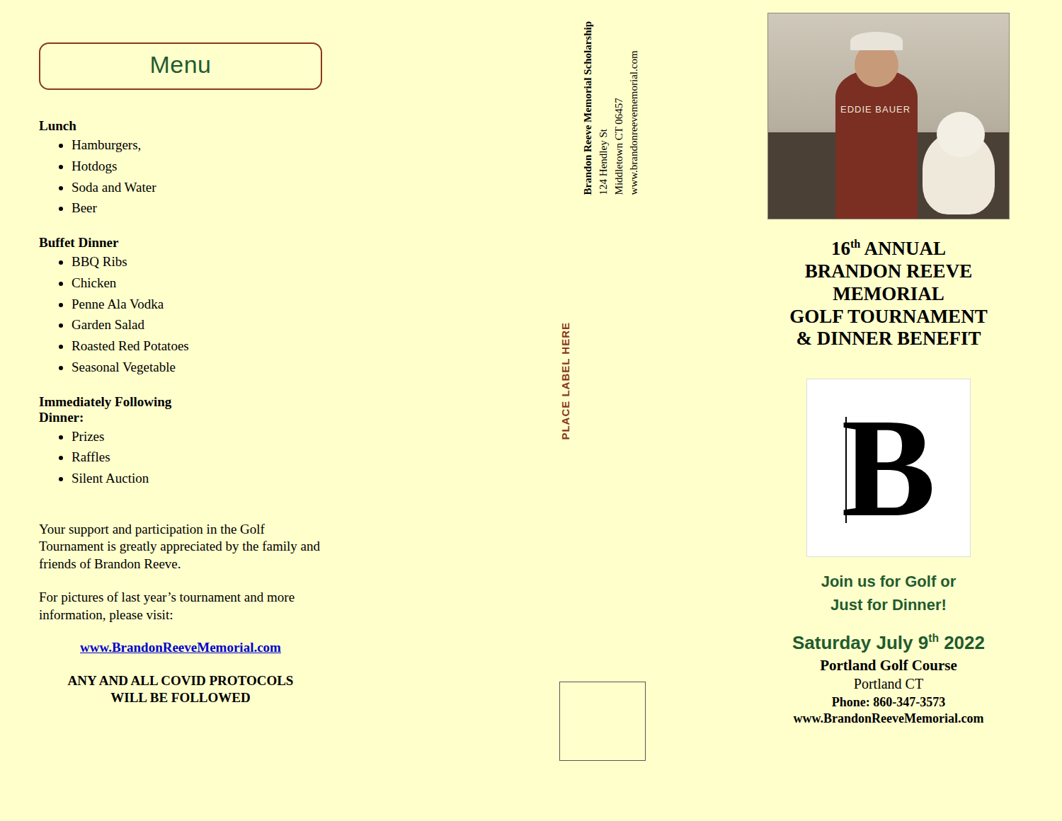Menu
Lunch
Hamburgers,
Hotdogs
Soda and Water
Beer
Buffet Dinner
BBQ Ribs
Chicken
Penne Ala Vodka
Garden Salad
Roasted Red Potatoes
Seasonal Vegetable
Immediately Following
Dinner:
Prizes
Raffles
Silent Auction
Your support and participation in the Golf Tournament is greatly appreciated by the family and friends of Brandon Reeve.
For pictures of last year’s tournament and more information, please visit:
www.BrandonReeveMemorial.com
ANY AND ALL COVID PROTOCOLS
WILL BE FOLLOWED
Brandon Reeve Memorial Scholarship
124 Hendley St
Middletown CT 06457
www.brandonreevememorial.com
PLACE LABEL HERE
EDDIE BAUER
16th ANNUAL
BRANDON REEVE
MEMORIAL
GOLF TOURNAMENT
& DINNER BENEFIT
B
Join us for Golf or
Just for Dinner!
Saturday July 9th 2022
Portland Golf Course
Portland CT
Phone: 860-347-3573
www.BrandonReeveMemorial.com